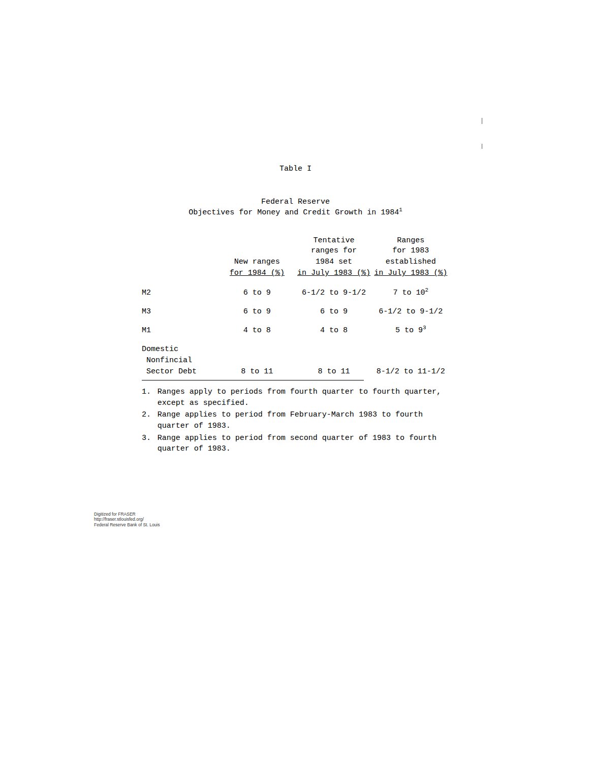Table I
Federal Reserve
Objectives for Money and Credit Growth in 19841
| | | Tentative ranges for | Ranges for 1983 |
| --- | --- | --- | --- |
| | New ranges | 1984 set | established |
| | for 1984 (%) | in July 1983 (%) | in July 1983 (%) |
| M2 | 6 to 9 | 6-1/2 to 9-1/2 | 7 to 10 2 |
| M3 | 6 to 9 | 6 to 9 | 6-1/2 to 9-1/2 |
| M1 | 4 to 8 | 4 to 8 | 5 to 9 3 |
| Domestic Nonfincial Sector Debt | 8 to 11 | 8 to 11 | 8-1/2 to 11-1/2 |
1. Ranges apply to periods from fourth quarter to fourth quarter, except as specified.
2. Range applies to period from February-March 1983 to fourth quarter of 1983.
3. Range applies to period from second quarter of 1983 to fourth quarter of 1983.
Digitized for FRASER
http://fraser.stlouisfed.org/
Federal Reserve Bank of St. Louis